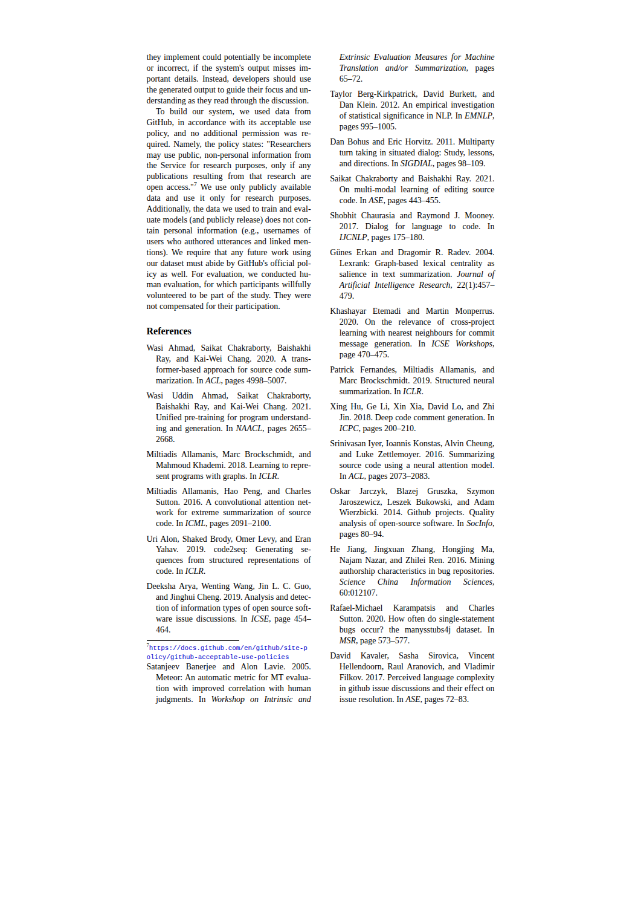they implement could potentially be incomplete or incorrect, if the system's output misses important details. Instead, developers should use the generated output to guide their focus and understanding as they read through the discussion.
To build our system, we used data from GitHub, in accordance with its acceptable use policy, and no additional permission was required. Namely, the policy states: "Researchers may use public, non-personal information from the Service for research purposes, only if any publications resulting from that research are open access."7 We use only publicly available data and use it only for research purposes. Additionally, the data we used to train and evaluate models (and publicly release) does not contain personal information (e.g., usernames of users who authored utterances and linked mentions). We require that any future work using our dataset must abide by GitHub's official policy as well. For evaluation, we conducted human evaluation, for which participants willfully volunteered to be part of the study. They were not compensated for their participation.
References
Wasi Ahmad, Saikat Chakraborty, Baishakhi Ray, and Kai-Wei Chang. 2020. A transformer-based approach for source code summarization. In ACL, pages 4998–5007.
Wasi Uddin Ahmad, Saikat Chakraborty, Baishakhi Ray, and Kai-Wei Chang. 2021. Unified pre-training for program understanding and generation. In NAACL, pages 2655–2668.
Miltiadis Allamanis, Marc Brockschmidt, and Mahmoud Khademi. 2018. Learning to represent programs with graphs. In ICLR.
Miltiadis Allamanis, Hao Peng, and Charles Sutton. 2016. A convolutional attention network for extreme summarization of source code. In ICML, pages 2091–2100.
Uri Alon, Shaked Brody, Omer Levy, and Eran Yahav. 2019. code2seq: Generating sequences from structured representations of code. In ICLR.
Deeksha Arya, Wenting Wang, Jin L. C. Guo, and Jinghui Cheng. 2019. Analysis and detection of information types of open source software issue discussions. In ICSE, page 454–464.
7https://docs.github.com/en/github/site-policy/github-acceptable-use-policies
Satanjeev Banerjee and Alon Lavie. 2005. Meteor: An automatic metric for MT evaluation with improved correlation with human judgments. In Workshop on Intrinsic and Extrinsic Evaluation Measures for Machine Translation and/or Summarization, pages 65–72.
Taylor Berg-Kirkpatrick, David Burkett, and Dan Klein. 2012. An empirical investigation of statistical significance in NLP. In EMNLP, pages 995–1005.
Dan Bohus and Eric Horvitz. 2011. Multiparty turn taking in situated dialog: Study, lessons, and directions. In SIGDIAL, pages 98–109.
Saikat Chakraborty and Baishakhi Ray. 2021. On multi-modal learning of editing source code. In ASE, pages 443–455.
Shobhit Chaurasia and Raymond J. Mooney. 2017. Dialog for language to code. In IJCNLP, pages 175–180.
Günes Erkan and Dragomir R. Radev. 2004. Lexrank: Graph-based lexical centrality as salience in text summarization. Journal of Artificial Intelligence Research, 22(1):457–479.
Khashayar Etemadi and Martin Monperrus. 2020. On the relevance of cross-project learning with nearest neighbours for commit message generation. In ICSE Workshops, page 470–475.
Patrick Fernandes, Miltiadis Allamanis, and Marc Brockschmidt. 2019. Structured neural summarization. In ICLR.
Xing Hu, Ge Li, Xin Xia, David Lo, and Zhi Jin. 2018. Deep code comment generation. In ICPC, pages 200–210.
Srinivasan Iyer, Ioannis Konstas, Alvin Cheung, and Luke Zettlemoyer. 2016. Summarizing source code using a neural attention model. In ACL, pages 2073–2083.
Oskar Jarczyk, Blazej Gruszka, Szymon Jaroszewicz, Leszek Bukowski, and Adam Wierzbicki. 2014. Github projects. Quality analysis of open-source software. In SocInfo, pages 80–94.
He Jiang, Jingxuan Zhang, Hongjing Ma, Najam Nazar, and Zhilei Ren. 2016. Mining authorship characteristics in bug repositories. Science China Information Sciences, 60:012107.
Rafael-Michael Karampatsis and Charles Sutton. 2020. How often do single-statement bugs occur? the manysstubs4j dataset. In MSR, page 573–577.
David Kavaler, Sasha Sirovica, Vincent Hellendoorn, Raul Aranovich, and Vladimir Filkov. 2017. Perceived language complexity in github issue discussions and their effect on issue resolution. In ASE, pages 72–83.